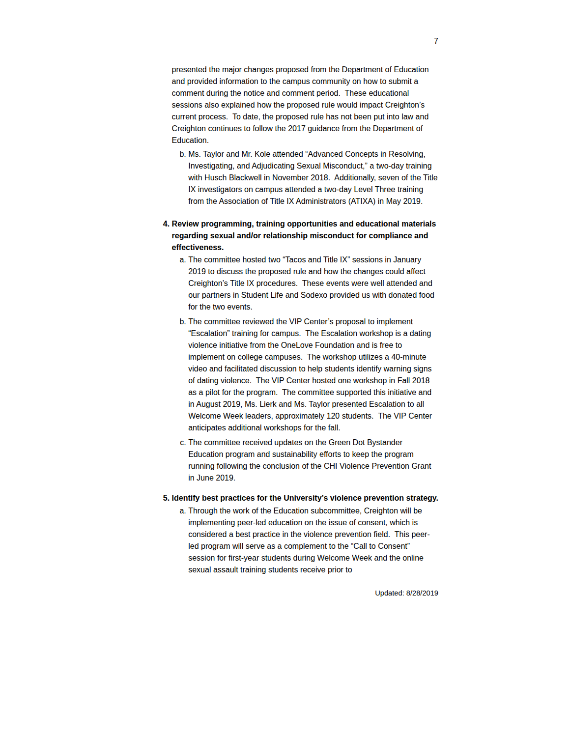7
presented the major changes proposed from the Department of Education and provided information to the campus community on how to submit a comment during the notice and comment period. These educational sessions also explained how the proposed rule would impact Creighton’s current process. To date, the proposed rule has not been put into law and Creighton continues to follow the 2017 guidance from the Department of Education.
Ms. Taylor and Mr. Kole attended “Advanced Concepts in Resolving, Investigating, and Adjudicating Sexual Misconduct,” a two-day training with Husch Blackwell in November 2018. Additionally, seven of the Title IX investigators on campus attended a two-day Level Three training from the Association of Title IX Administrators (ATIXA) in May 2019.
Review programming, training opportunities and educational materials regarding sexual and/or relationship misconduct for compliance and effectiveness.
The committee hosted two “Tacos and Title IX” sessions in January 2019 to discuss the proposed rule and how the changes could affect Creighton’s Title IX procedures. These events were well attended and our partners in Student Life and Sodexo provided us with donated food for the two events.
The committee reviewed the VIP Center’s proposal to implement “Escalation” training for campus. The Escalation workshop is a dating violence initiative from the OneLove Foundation and is free to implement on college campuses. The workshop utilizes a 40-minute video and facilitated discussion to help students identify warning signs of dating violence. The VIP Center hosted one workshop in Fall 2018 as a pilot for the program. The committee supported this initiative and in August 2019, Ms. Lierk and Ms. Taylor presented Escalation to all Welcome Week leaders, approximately 120 students. The VIP Center anticipates additional workshops for the fall.
The committee received updates on the Green Dot Bystander Education program and sustainability efforts to keep the program running following the conclusion of the CHI Violence Prevention Grant in June 2019.
Identify best practices for the University’s violence prevention strategy.
Through the work of the Education subcommittee, Creighton will be implementing peer-led education on the issue of consent, which is considered a best practice in the violence prevention field. This peer-led program will serve as a complement to the “Call to Consent” session for first-year students during Welcome Week and the online sexual assault training students receive prior to
Updated: 8/28/2019